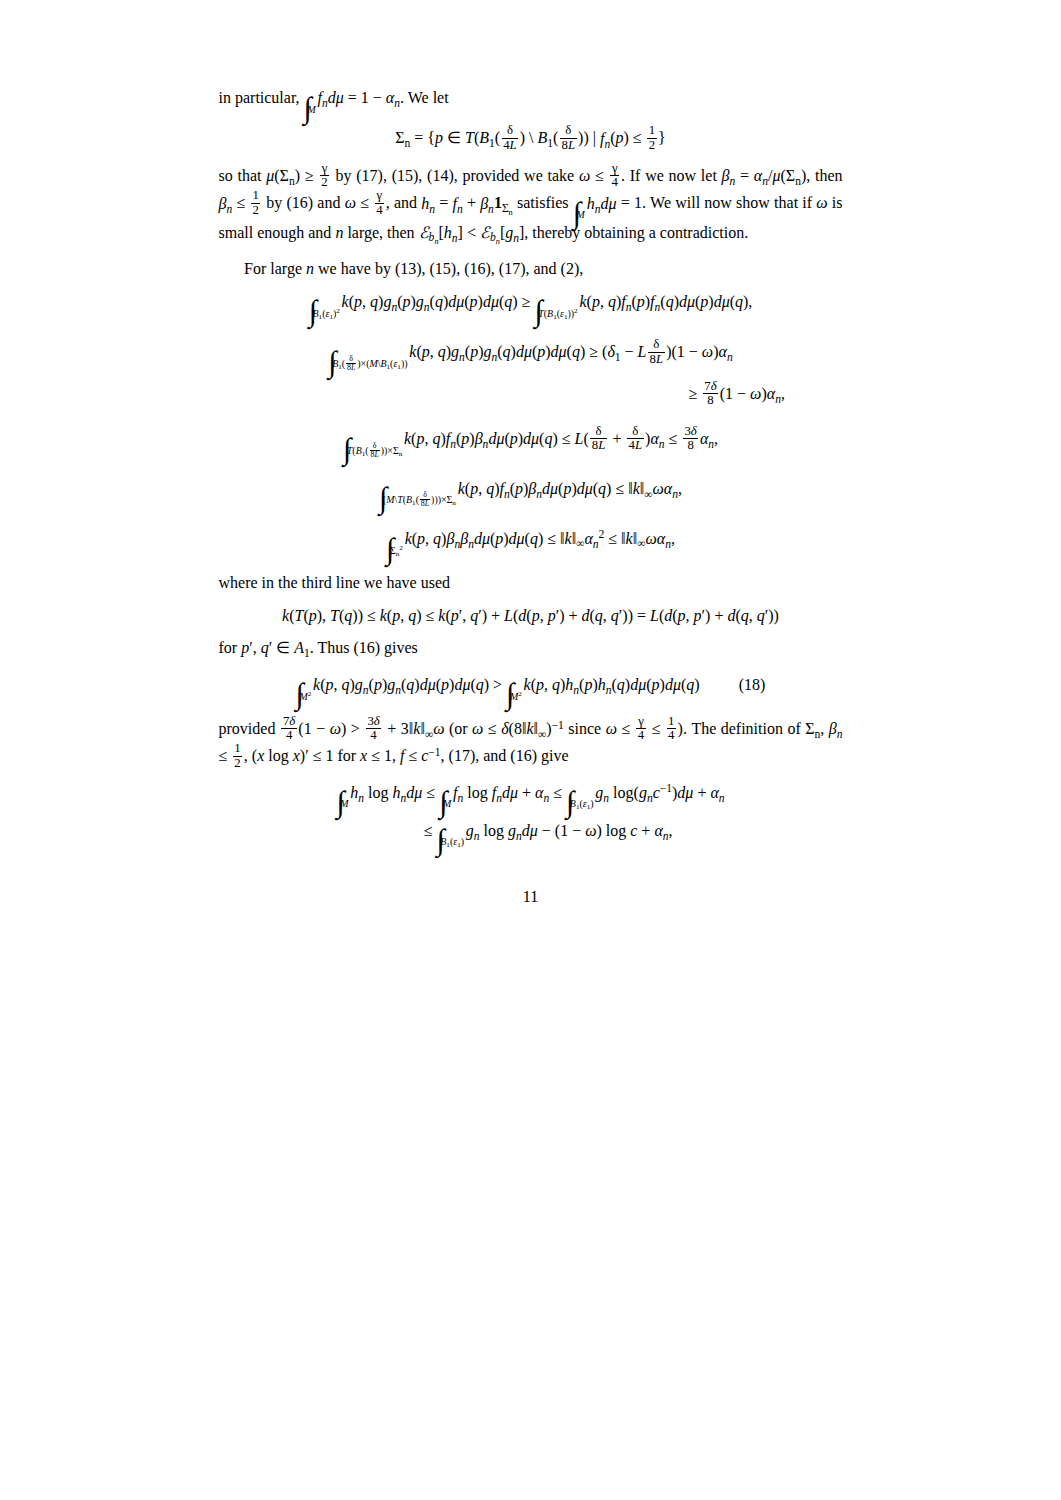in particular, ∫Mfndμ = 1 − αn. We let
Σn = {p ∈ T(B 1(δ 4L) \ B 1(δ 8L)) | fn(p) ≤ 12}
so that μ(Σn) ≥ γ 2 by (17), (15), (14), provided we take ω ≤ γ 4. If we now let βn = αn/μ(Σn), then βn ≤ 12 by (16) and ω ≤ γ 4, and hn = fn + βn 1 Σn satisfies ∫Mhndμ = 1. We will now show that if ω is small enough and n large, then ℰbn[hn] < ℰbn[gn], thereby obtaining a contradiction.
For large n we have by (13), (15), (16), (17), and (2),
∫B 1(ε 1)2 k(p, q)gn(p)gn(q)dμ(p)dμ(q) ≥ ∫T(B 1(ε 1))2 k(p, q)fn(p)fn(q)dμ(p)dμ(q),
∫B 1(δ 8L)×(M\B 1(ε 1)) k(p, q)gn(p)gn(q)dμ(p)dμ(q) ≥ (δ 1 − Lδ 8L)(1 − ω)αn
≥ 7δ 8(1 − ω)αn,
∫T(B 1(δ 8L))×Σn k(p, q)fn(p)βn dμ(p)dμ(q) ≤ L(δ 8L + δ 4L)αn ≤ 3δ 8 αn,
∫(M\T(B 1(δ 8L)))×Σn k(p, q)fn(p)βn dμ(p)dμ(q) ≤ ‖k‖∞ωαn,
∫Σn 2 k(p, q)βn βn dμ(p)dμ(q) ≤ ‖k‖∞αn 2 ≤ ‖k‖∞ωαn,
where in the third line we have used
k(T(p), T(q)) ≤ k(p, q) ≤ k(p′, q′) + L(d(p, p′) + d(q, q′)) = L(d(p, p′) + d(q, q′))
for p′, q′ ∈ A 1. Thus (16) gives
∫M 2 k(p, q)gn(p)gn(q)dμ(p)dμ(q) > ∫M 2 k(p, q)hn(p)hn(q)dμ(p)dμ(q) (18)
provided 7δ 4(1 − ω) > 3δ 4 + 3‖k‖∞ω (or ω ≤ δ(8‖k‖∞)−1 since ω ≤ γ 4 ≤ 14). The definition of Σn, βn ≤ 12, (x log x)′ ≤ 1 for x ≤ 1, f ≤ c−1, (17), and (16) give
∫Mhn log hn dμ ≤ ∫Mfn log fn dμ + αn ≤ ∫B 1(ε 1) gn log(gn c−1)dμ + αn
≤ ∫B 1(ε 1) gn log gn dμ − (1 − ω) log c + αn,
11